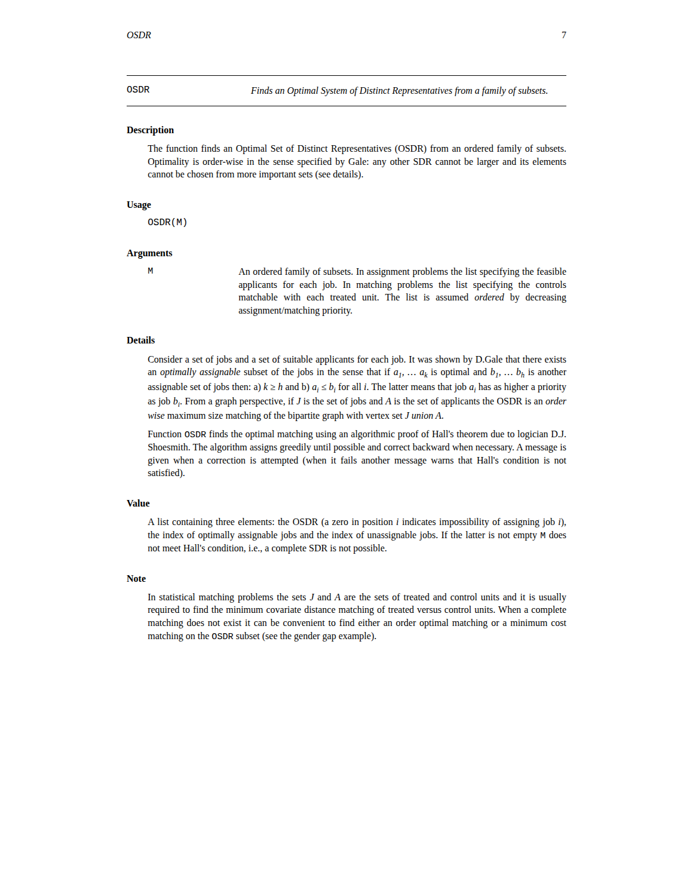OSDR 7
OSDR
Finds an Optimal System of Distinct Representatives from a family of subsets.
Description
The function finds an Optimal Set of Distinct Representatives (OSDR) from an ordered family of subsets. Optimality is order-wise in the sense specified by Gale: any other SDR cannot be larger and its elements cannot be chosen from more important sets (see details).
Usage
OSDR(M)
Arguments
M
An ordered family of subsets. In assignment problems the list specifying the feasible applicants for each job. In matching problems the list specifying the controls matchable with each treated unit. The list is assumed ordered by decreasing assignment/matching priority.
Details
Consider a set of jobs and a set of suitable applicants for each job. It was shown by D.Gale that there exists an optimally assignable subset of the jobs in the sense that if a1, … ak is optimal and b1, … bh is another assignable set of jobs then: a) k ≥ h and b) ai ≤ bi for all i. The latter means that job ai has as higher a priority as job bi. From a graph perspective, if J is the set of jobs and A is the set of applicants the OSDR is an order wise maximum size matching of the bipartite graph with vertex set J union A.
Function OSDR finds the optimal matching using an algorithmic proof of Hall's theorem due to logician D.J. Shoesmith. The algorithm assigns greedily until possible and correct backward when necessary. A message is given when a correction is attempted (when it fails another message warns that Hall's condition is not satisfied).
Value
A list containing three elements: the OSDR (a zero in position i indicates impossibility of assigning job i), the index of optimally assignable jobs and the index of unassignable jobs. If the latter is not empty M does not meet Hall's condition, i.e., a complete SDR is not possible.
Note
In statistical matching problems the sets J and A are the sets of treated and control units and it is usually required to find the minimum covariate distance matching of treated versus control units. When a complete matching does not exist it can be convenient to find either an order optimal matching or a minimum cost matching on the OSDR subset (see the gender gap example).